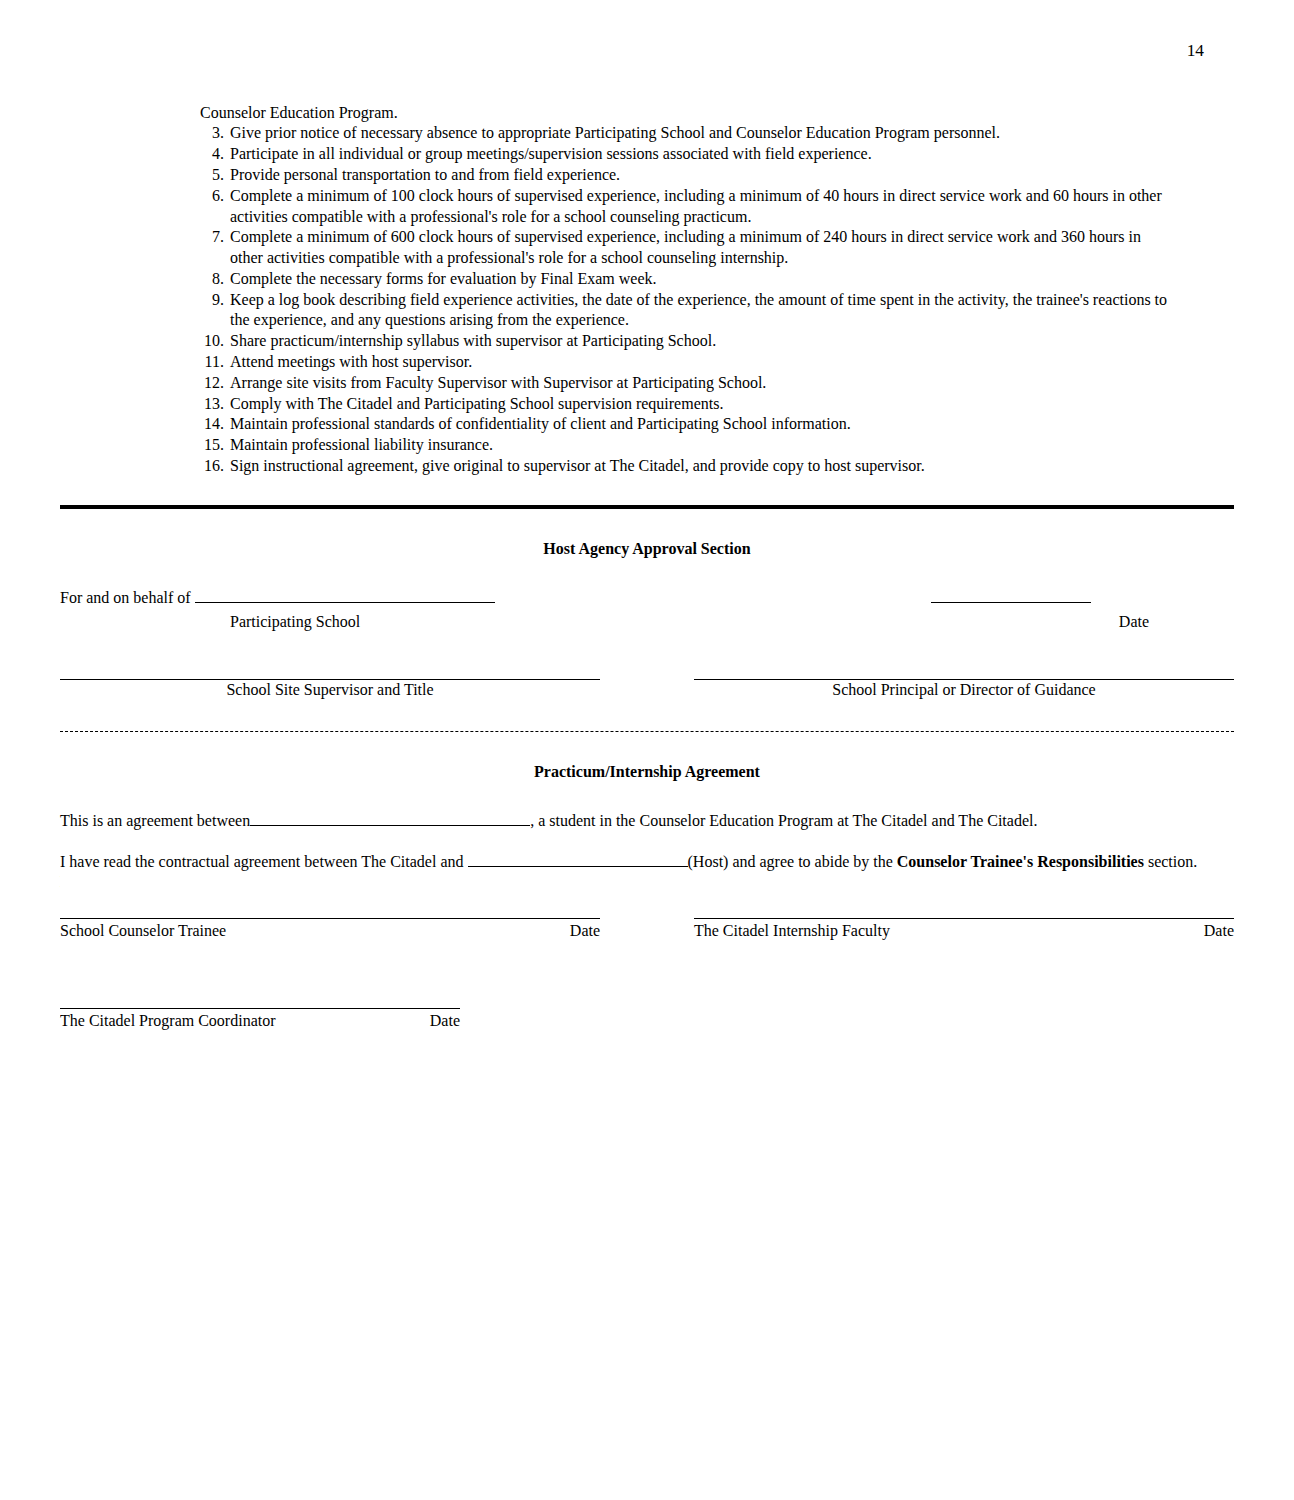14
Counselor Education Program.
3. Give prior notice of necessary absence to appropriate Participating School and Counselor Education Program personnel.
4. Participate in all individual or group meetings/supervision sessions associated with field experience.
5. Provide personal transportation to and from field experience.
6. Complete a minimum of 100 clock hours of supervised experience, including a minimum of 40 hours in direct service work and 60 hours in other activities compatible with a professional's role for a school counseling practicum.
7. Complete a minimum of 600 clock hours of supervised experience, including a minimum of 240 hours in direct service work and 360 hours in other activities compatible with a professional's role for a school counseling internship.
8. Complete the necessary forms for evaluation by Final Exam week.
9. Keep a log book describing field experience activities, the date of the experience, the amount of time spent in the activity, the trainee's reactions to the experience, and any questions arising from the experience.
10. Share practicum/internship syllabus with supervisor at Participating School.
11. Attend meetings with host supervisor.
12. Arrange site visits from Faculty Supervisor with Supervisor at Participating School.
13. Comply with The Citadel and Participating School supervision requirements.
14. Maintain professional standards of confidentiality of client and Participating School information.
15. Maintain professional liability insurance.
16. Sign instructional agreement, give original to supervisor at The Citadel, and provide copy to host supervisor.
Host Agency Approval Section
For and on behalf of
Participating School
Date
School Site Supervisor and Title
School Principal or Director of Guidance
Practicum/Internship Agreement
This is an agreement between , a student in the Counselor Education Program at The Citadel and The Citadel.
I have read the contractual agreement between The Citadel and (Host) and agree to abide by the Counselor Trainee's Responsibilities section.
School Counselor Trainee Date
The Citadel Internship Faculty Date
The Citadel Program Coordinator Date